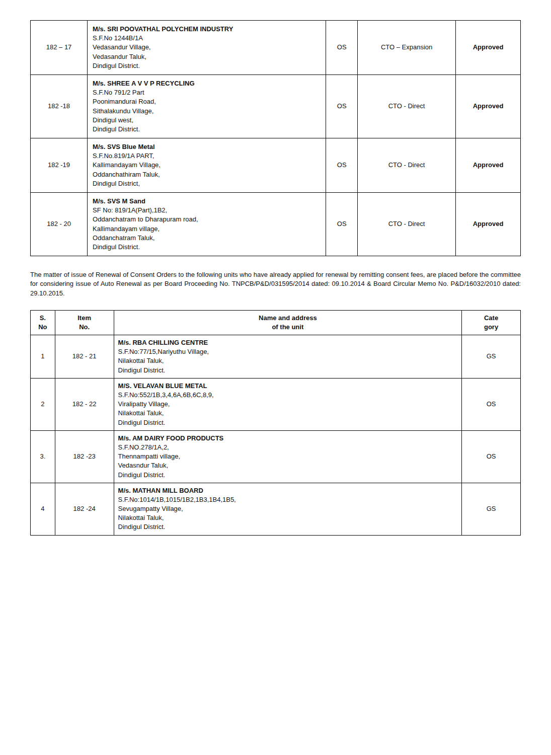| 182 – 17 | M/s. SRI POOVATHAL POLYCHEM INDUSTRY S.F.No 1244B/1A Vedasandur Village, Vedasandur Taluk, Dindigul District. | OS | CTO – Expansion | Approved |
| 182 -18 | M/s. SHREE A V V P RECYCLING S.F.No 791/2 Part Poonimandurai Road, Sithalakundu Village, Dindigul west, Dindigul District. | OS | CTO - Direct | Approved |
| 182 -19 | M/s. SVS Blue Metal S.F.No.819/1A PART, Kallimandayam Village, Oddanchathiram Taluk, Dindigul District, | OS | CTO - Direct | Approved |
| 182 - 20 | M/s. SVS M Sand SF No: 819/1A(Part),1B2, Oddanchatram to Dharapuram road, Kallimandayam village, Oddanchatram Taluk, Dindigul District. | OS | CTO - Direct | Approved |
The matter of issue of Renewal of Consent Orders to the following units who have already applied for renewal by remitting consent fees, are placed before the committee for considering issue of Auto Renewal as per Board Proceeding No. TNPCB/P&D/031595/2014 dated: 09.10.2014 & Board Circular Memo No. P&D/16032/2010 dated: 29.10.2015.
| S. No | Item No. | Name and address of the unit | Cate gory |
| --- | --- | --- | --- |
| 1 | 182 - 21 | M/s. RBA CHILLING CENTRE S.F.No:77/15,Nariyuthu Village, Nilakottai Taluk, Dindigul District. | GS |
| 2 | 182 - 22 | M/S. VELAVAN BLUE METAL S.F.No:552/1B,3,4,6A,6B,6C,8,9, Viralipatty Village, Nilakottai Taluk, Dindigul District. | OS |
| 3. | 182 -23 | M/s. AM DAIRY FOOD PRODUCTS S.F.NO.278/1A,2, Thennampatti village, Vedasndur Taluk, Dindigul District. | OS |
| 4 | 182 -24 | M/s. MATHAN MILL BOARD S.F.No:1014/1B,1015/1B2,1B3,1B4,1B5, Sevugampatty Village, Nilakottai Taluk, Dindigul District. | GS |